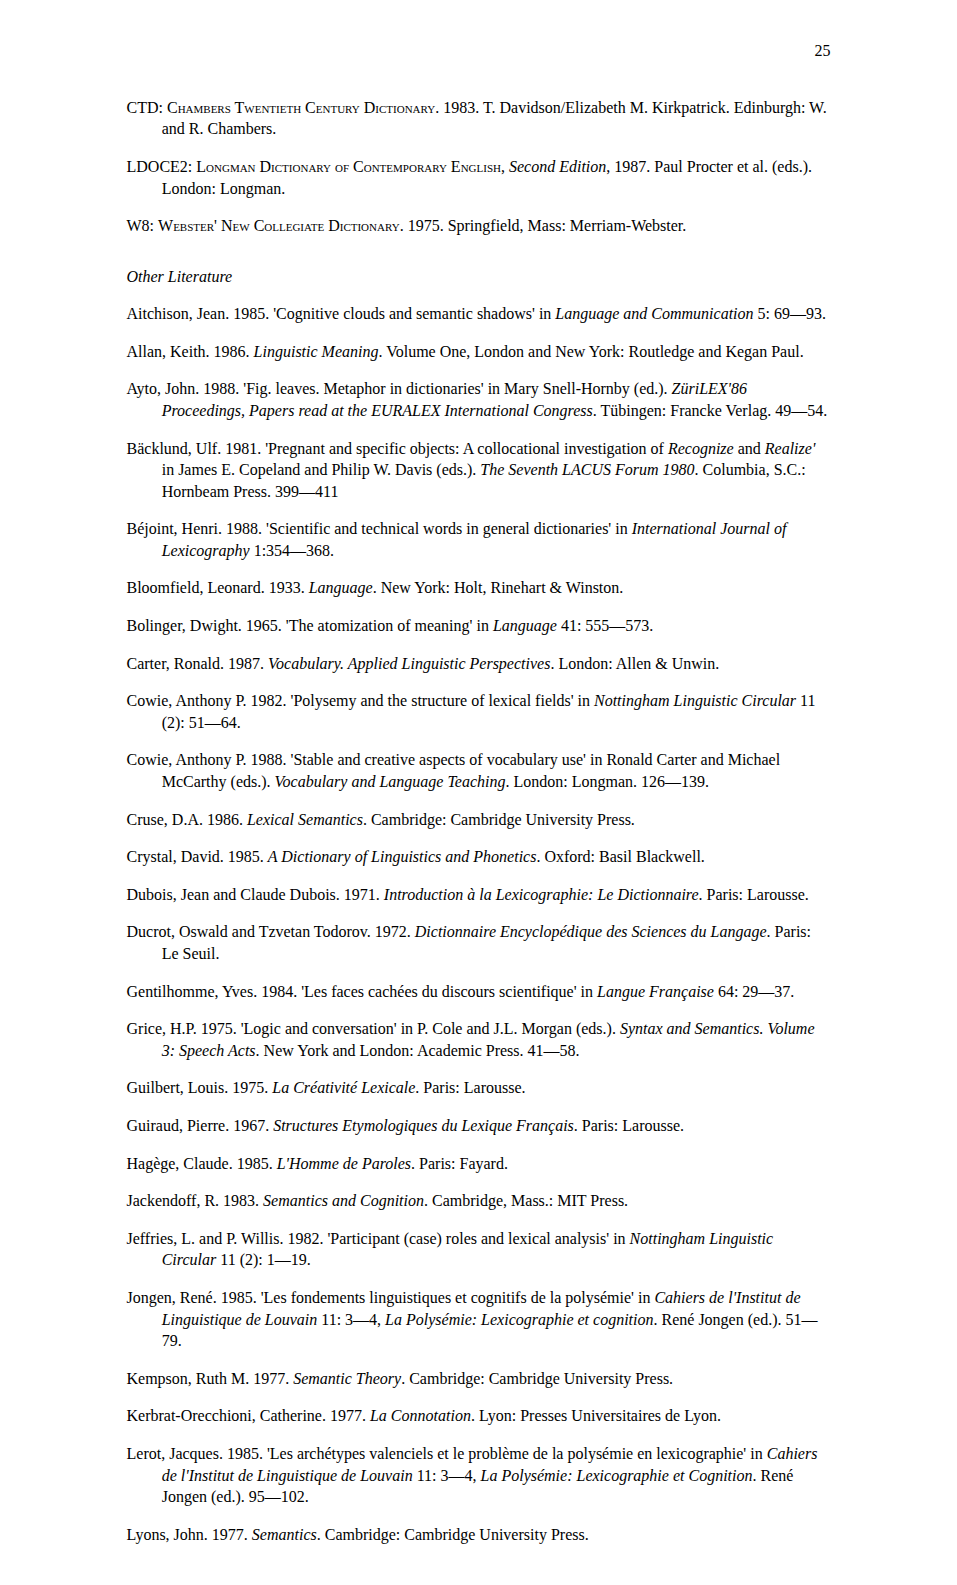25
CTD: Chambers Twentieth Century Dictionary. 1983. T. Davidson/Elizabeth M. Kirkpatrick. Edinburgh: W. and R. Chambers.
LDOCE2: Longman Dictionary of Contemporary English, Second Edition, 1987. Paul Procter et al. (eds.). London: Longman.
W8: Webster' New Collegiate Dictionary. 1975. Springfield, Mass: Merriam-Webster.
Other Literature
Aitchison, Jean. 1985. 'Cognitive clouds and semantic shadows' in Language and Communication 5: 69—93.
Allan, Keith. 1986. Linguistic Meaning. Volume One, London and New York: Routledge and Kegan Paul.
Ayto, John. 1988. 'Fig. leaves. Metaphor in dictionaries' in Mary Snell-Hornby (ed.). ZüriLEX'86 Proceedings, Papers read at the EURALEX International Congress. Tübingen: Francke Verlag. 49—54.
Bäcklund, Ulf. 1981. 'Pregnant and specific objects: A collocational investigation of Recognize and Realize' in James E. Copeland and Philip W. Davis (eds.). The Seventh LACUS Forum 1980. Columbia, S.C.: Hornbeam Press. 399—411
Béjoint, Henri. 1988. 'Scientific and technical words in general dictionaries' in International Journal of Lexicography 1:354—368.
Bloomfield, Leonard. 1933. Language. New York: Holt, Rinehart & Winston.
Bolinger, Dwight. 1965. 'The atomization of meaning' in Language 41: 555—573.
Carter, Ronald. 1987. Vocabulary. Applied Linguistic Perspectives. London: Allen & Unwin.
Cowie, Anthony P. 1982. 'Polysemy and the structure of lexical fields' in Nottingham Linguistic Circular 11 (2): 51—64.
Cowie, Anthony P. 1988. 'Stable and creative aspects of vocabulary use' in Ronald Carter and Michael McCarthy (eds.). Vocabulary and Language Teaching. London: Longman. 126—139.
Cruse, D.A. 1986. Lexical Semantics. Cambridge: Cambridge University Press.
Crystal, David. 1985. A Dictionary of Linguistics and Phonetics. Oxford: Basil Blackwell.
Dubois, Jean and Claude Dubois. 1971. Introduction à la Lexicographie: Le Dictionnaire. Paris: Larousse.
Ducrot, Oswald and Tzvetan Todorov. 1972. Dictionnaire Encyclopédique des Sciences du Langage. Paris: Le Seuil.
Gentilhomme, Yves. 1984. 'Les faces cachées du discours scientifique' in Langue Française 64: 29—37.
Grice, H.P. 1975. 'Logic and conversation' in P. Cole and J.L. Morgan (eds.). Syntax and Semantics. Volume 3: Speech Acts. New York and London: Academic Press. 41—58.
Guilbert, Louis. 1975. La Créativité Lexicale. Paris: Larousse.
Guiraud, Pierre. 1967. Structures Etymologiques du Lexique Français. Paris: Larousse.
Hagège, Claude. 1985. L'Homme de Paroles. Paris: Fayard.
Jackendoff, R. 1983. Semantics and Cognition. Cambridge, Mass.: MIT Press.
Jeffries, L. and P. Willis. 1982. 'Participant (case) roles and lexical analysis' in Nottingham Linguistic Circular 11 (2): 1—19.
Jongen, René. 1985. 'Les fondements linguistiques et cognitifs de la polysémie' in Cahiers de l'Institut de Linguistique de Louvain 11: 3—4, La Polysémie: Lexicographie et cognition. René Jongen (ed.). 51—79.
Kempson, Ruth M. 1977. Semantic Theory. Cambridge: Cambridge University Press.
Kerbrat-Orecchioni, Catherine. 1977. La Connotation. Lyon: Presses Universitaires de Lyon.
Lerot, Jacques. 1985. 'Les archétypes valenciels et le problème de la polysémie en lexicographie' in Cahiers de l'Institut de Linguistique de Louvain 11: 3—4, La Polysémie: Lexicographie et Cognition. René Jongen (ed.). 95—102.
Lyons, John. 1977. Semantics. Cambridge: Cambridge University Press.